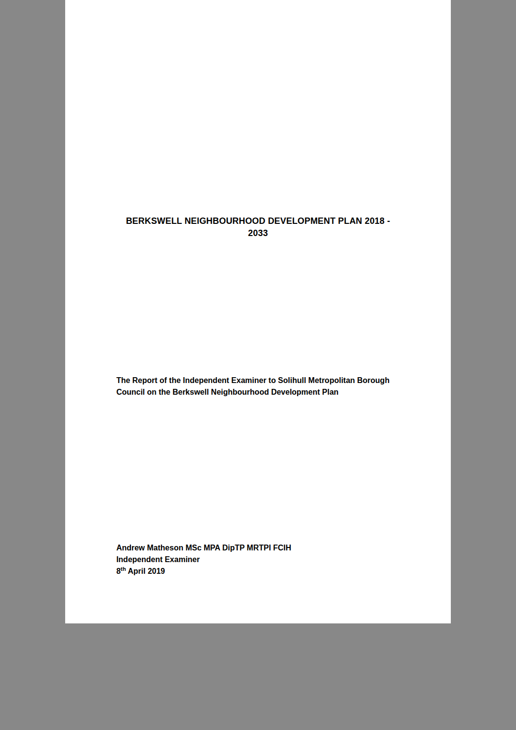BERKSWELL NEIGHBOURHOOD DEVELOPMENT PLAN 2018 - 2033
The Report of the Independent Examiner to Solihull Metropolitan Borough Council on the Berkswell Neighbourhood Development Plan
Andrew Matheson MSc MPA DipTP MRTPI FCIH
Independent Examiner
8th April 2019